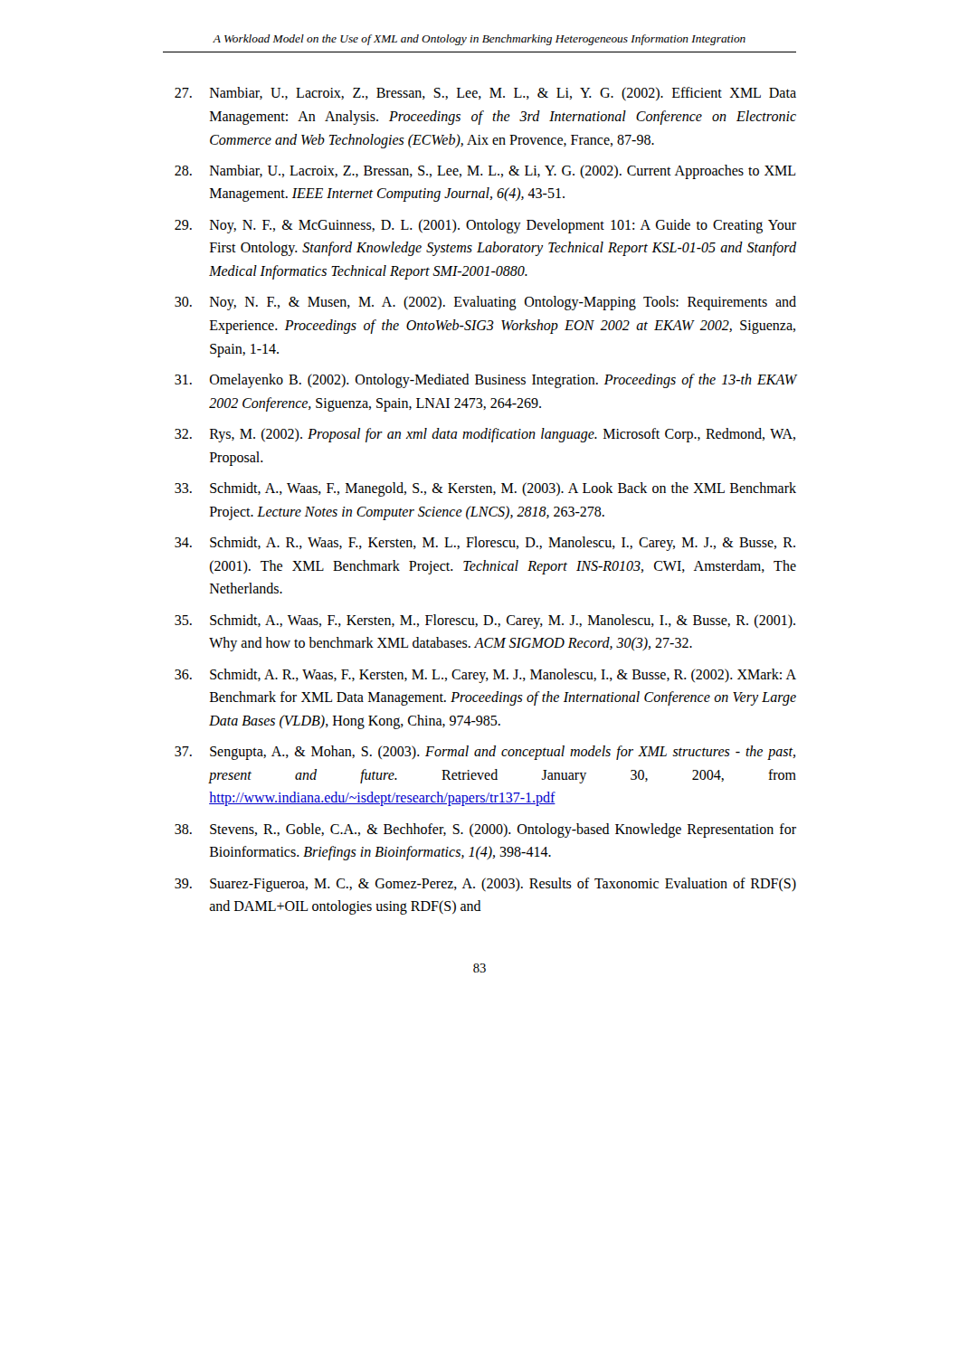A Workload Model on the Use of XML and Ontology in Benchmarking Heterogeneous Information Integration
Nambiar, U., Lacroix, Z., Bressan, S., Lee, M. L., & Li, Y. G. (2002). Efficient XML Data Management: An Analysis. Proceedings of the 3rd International Conference on Electronic Commerce and Web Technologies (ECWeb), Aix en Provence, France, 87-98.
Nambiar, U., Lacroix, Z., Bressan, S., Lee, M. L., & Li, Y. G. (2002). Current Approaches to XML Management. IEEE Internet Computing Journal, 6(4), 43-51.
Noy, N. F., & McGuinness, D. L. (2001). Ontology Development 101: A Guide to Creating Your First Ontology. Stanford Knowledge Systems Laboratory Technical Report KSL-01-05 and Stanford Medical Informatics Technical Report SMI-2001-0880.
Noy, N. F., & Musen, M. A. (2002). Evaluating Ontology-Mapping Tools: Requirements and Experience. Proceedings of the OntoWeb-SIG3 Workshop EON 2002 at EKAW 2002, Siguenza, Spain, 1-14.
Omelayenko B. (2002). Ontology-Mediated Business Integration. Proceedings of the 13-th EKAW 2002 Conference, Siguenza, Spain, LNAI 2473, 264-269.
Rys, M. (2002). Proposal for an xml data modification language. Microsoft Corp., Redmond, WA, Proposal.
Schmidt, A., Waas, F., Manegold, S., & Kersten, M. (2003). A Look Back on the XML Benchmark Project. Lecture Notes in Computer Science (LNCS), 2818, 263-278.
Schmidt, A. R., Waas, F., Kersten, M. L., Florescu, D., Manolescu, I., Carey, M. J., & Busse, R. (2001). The XML Benchmark Project. Technical Report INS-R0103, CWI, Amsterdam, The Netherlands.
Schmidt, A., Waas, F., Kersten, M., Florescu, D., Carey, M. J., Manolescu, I., & Busse, R. (2001). Why and how to benchmark XML databases. ACM SIGMOD Record, 30(3), 27-32.
Schmidt, A. R., Waas, F., Kersten, M. L., Carey, M. J., Manolescu, I., & Busse, R. (2002). XMark: A Benchmark for XML Data Management. Proceedings of the International Conference on Very Large Data Bases (VLDB), Hong Kong, China, 974-985.
Sengupta, A., & Mohan, S. (2003). Formal and conceptual models for XML structures - the past, present and future. Retrieved January 30, 2004, from http://www.indiana.edu/~isdept/research/papers/tr137-1.pdf
Stevens, R., Goble, C.A., & Bechhofer, S. (2000). Ontology-based Knowledge Representation for Bioinformatics. Briefings in Bioinformatics, 1(4), 398-414.
Suarez-Figueroa, M. C., & Gomez-Perez, A. (2003). Results of Taxonomic Evaluation of RDF(S) and DAML+OIL ontologies using RDF(S) and
83